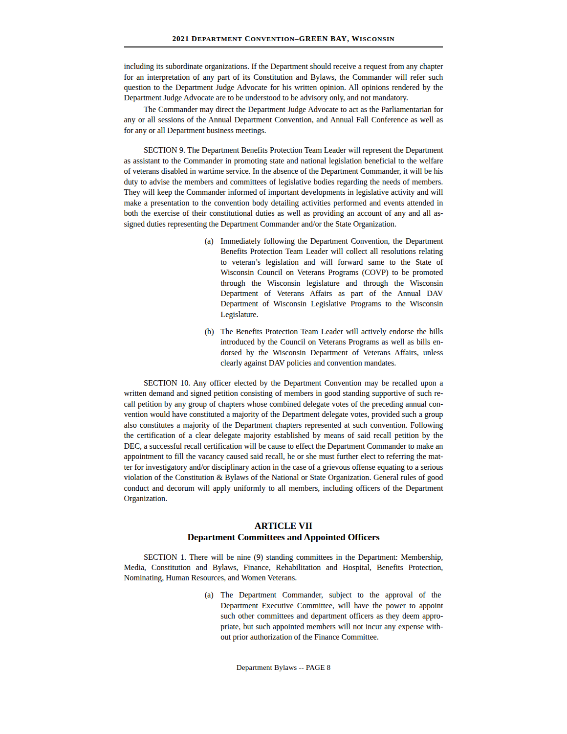2021 DEPARTMENT CONVENTION–GREEN BAY, WISCONSIN
including its subordinate organizations. If the Department should receive a request from any chapter for an interpretation of any part of its Constitution and Bylaws, the Commander will refer such question to the Department Judge Advocate for his written opinion. All opinions rendered by the Department Judge Advocate are to be understood to be advisory only, and not mandatory.
The Commander may direct the Department Judge Advocate to act as the Parliamentarian for any or all sessions of the Annual Department Convention, and Annual Fall Conference as well as for any or all Department business meetings.
SECTION 9. The Department Benefits Protection Team Leader will represent the Department as assistant to the Commander in promoting state and national legislation beneficial to the welfare of veterans disabled in wartime service. In the absence of the Department Commander, it will be his duty to advise the members and committees of legislative bodies regarding the needs of members. They will keep the Commander informed of important developments in legislative activity and will make a presentation to the convention body detailing activities performed and events attended in both the exercise of their constitutional duties as well as providing an account of any and all assigned duties representing the Department Commander and/or the State Organization.
(a)
Immediately following the Department Convention, the Department Benefits Protection Team Leader will collect all resolutions relating to veteran’s legislation and will forward same to the State of Wisconsin Council on Veterans Programs (COVP) to be promoted through the Wisconsin legislature and through the Wisconsin Department of Veterans Affairs as part of the Annual DAV Department of Wisconsin Legislative Programs to the Wisconsin Legislature.
(b)
The Benefits Protection Team Leader will actively endorse the bills introduced by the Council on Veterans Programs as well as bills endorsed by the Wisconsin Department of Veterans Affairs, unless clearly against DAV policies and convention mandates.
SECTION 10. Any officer elected by the Department Convention may be recalled upon a written demand and signed petition consisting of members in good standing supportive of such recall petition by any group of chapters whose combined delegate votes of the preceding annual convention would have constituted a majority of the Department delegate votes, provided such a group also constitutes a majority of the Department chapters represented at such convention. Following the certification of a clear delegate majority established by means of said recall petition by the DEC, a successful recall certification will be cause to effect the Department Commander to make an appointment to fill the vacancy caused said recall, he or she must further elect to referring the matter for investigatory and/or disciplinary action in the case of a grievous offense equating to a serious violation of the Constitution & Bylaws of the National or State Organization. General rules of good conduct and decorum will apply uniformly to all members, including officers of the Department Organization.
ARTICLE VIIDepartment Committees and Appointed Officers
SECTION 1. There will be nine (9) standing committees in the Department: Membership, Media, Constitution and Bylaws, Finance, Rehabilitation and Hospital, Benefits Protection, Nominating, Human Resources, and Women Veterans.
(a)
The Department Commander, subject to the approval of the Department Executive Committee, will have the power to appoint such other committees and department officers as they deem appropriate, but such appointed members will not incur any expense without prior authorization of the Finance Committee.
Department Bylaws -- PAGE 8